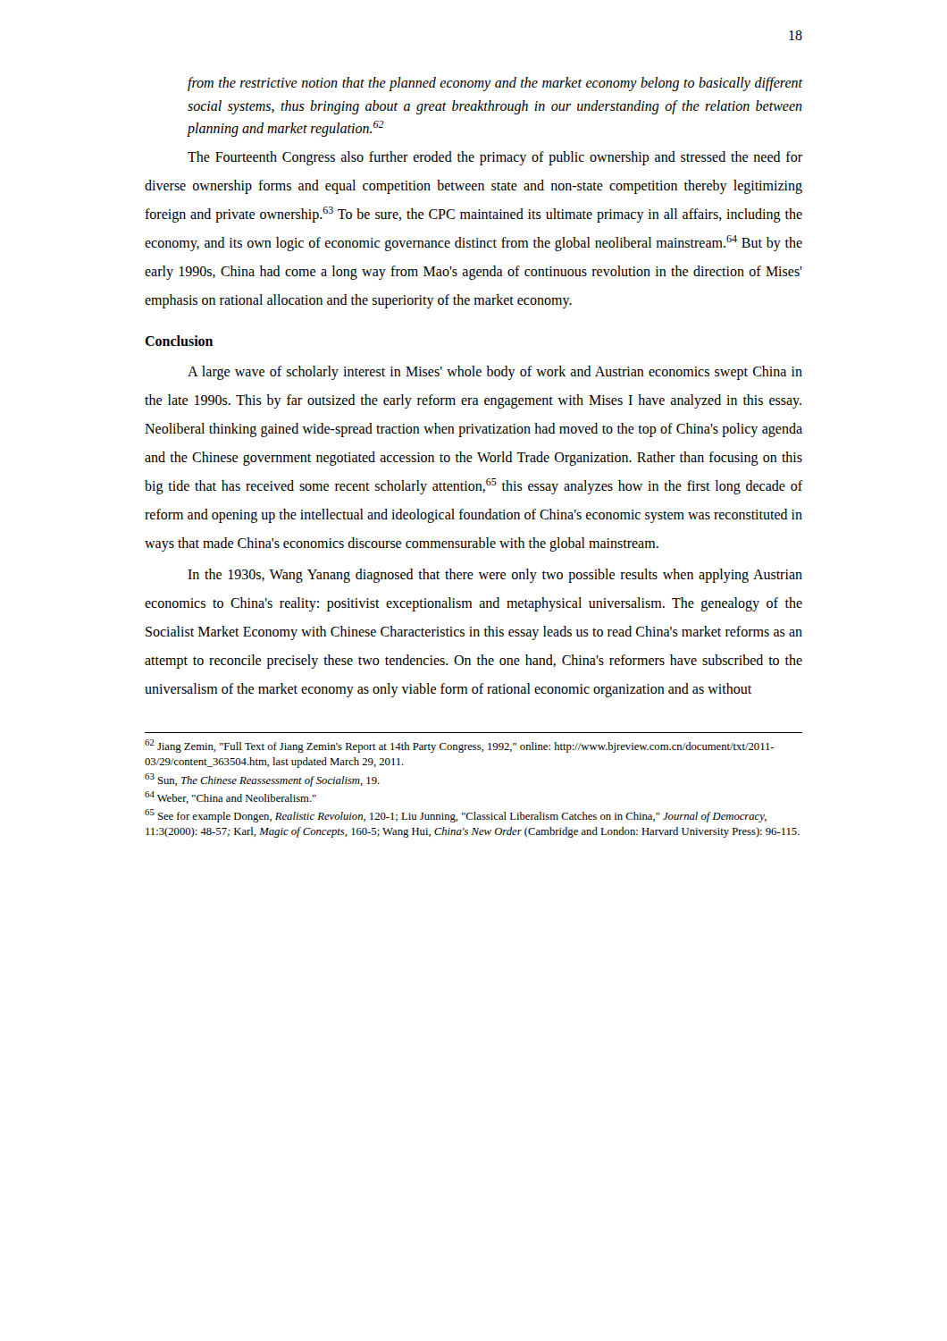18
from the restrictive notion that the planned economy and the market economy belong to basically different social systems, thus bringing about a great breakthrough in our understanding of the relation between planning and market regulation.62
The Fourteenth Congress also further eroded the primacy of public ownership and stressed the need for diverse ownership forms and equal competition between state and non-state competition thereby legitimizing foreign and private ownership.63 To be sure, the CPC maintained its ultimate primacy in all affairs, including the economy, and its own logic of economic governance distinct from the global neoliberal mainstream.64 But by the early 1990s, China had come a long way from Mao's agenda of continuous revolution in the direction of Mises' emphasis on rational allocation and the superiority of the market economy.
Conclusion
A large wave of scholarly interest in Mises' whole body of work and Austrian economics swept China in the late 1990s. This by far outsized the early reform era engagement with Mises I have analyzed in this essay. Neoliberal thinking gained wide-spread traction when privatization had moved to the top of China's policy agenda and the Chinese government negotiated accession to the World Trade Organization. Rather than focusing on this big tide that has received some recent scholarly attention,65 this essay analyzes how in the first long decade of reform and opening up the intellectual and ideological foundation of China's economic system was reconstituted in ways that made China's economics discourse commensurable with the global mainstream.
In the 1930s, Wang Yanang diagnosed that there were only two possible results when applying Austrian economics to China's reality: positivist exceptionalism and metaphysical universalism. The genealogy of the Socialist Market Economy with Chinese Characteristics in this essay leads us to read China's market reforms as an attempt to reconcile precisely these two tendencies. On the one hand, China's reformers have subscribed to the universalism of the market economy as only viable form of rational economic organization and as without
62 Jiang Zemin, "Full Text of Jiang Zemin's Report at 14th Party Congress, 1992," online: http://www.bjreview.com.cn/document/txt/2011-03/29/content_363504.htm, last updated March 29, 2011.
63 Sun, The Chinese Reassessment of Socialism, 19.
64 Weber, "China and Neoliberalism."
65 See for example Dongen, Realistic Revoluion, 120-1; Liu Junning, "Classical Liberalism Catches on in China," Journal of Democracy, 11:3(2000): 48-57; Karl, Magic of Concepts, 160-5; Wang Hui, China's New Order (Cambridge and London: Harvard University Press): 96-115.